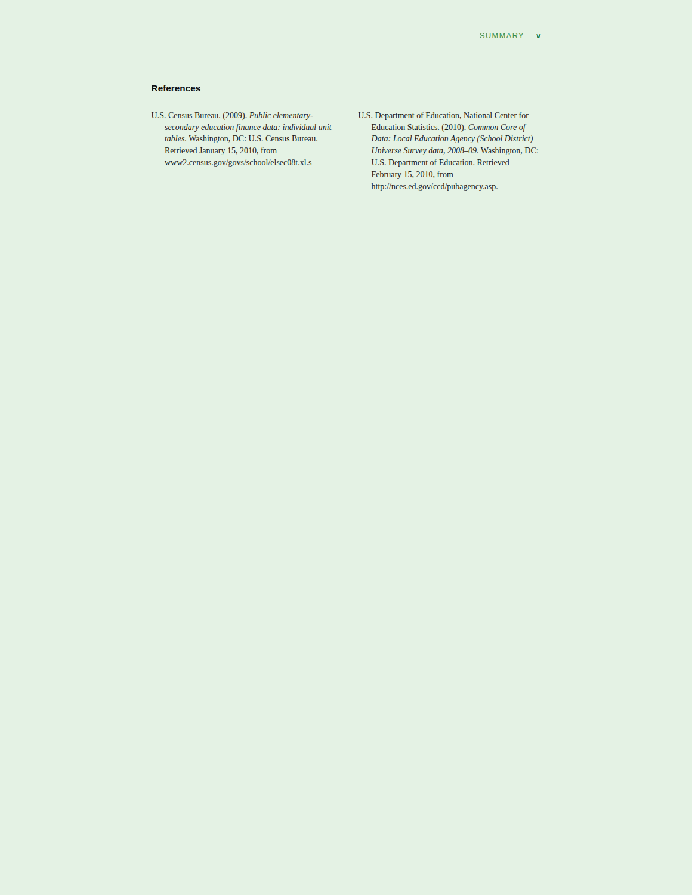Summary v
References
U.S. Census Bureau. (2009). Public elementary-secondary education finance data: individual unit tables. Washington, DC: U.S. Census Bureau. Retrieved January 15, 2010, from www2.census.gov/govs/school/elsec08t.xl.s
U.S. Department of Education, National Center for Education Statistics. (2010). Common Core of Data: Local Education Agency (School District) Universe Survey data, 2008–09. Washington, DC: U.S. Department of Education. Retrieved February 15, 2010, from http://nces.ed.gov/ccd/pubagency.asp.